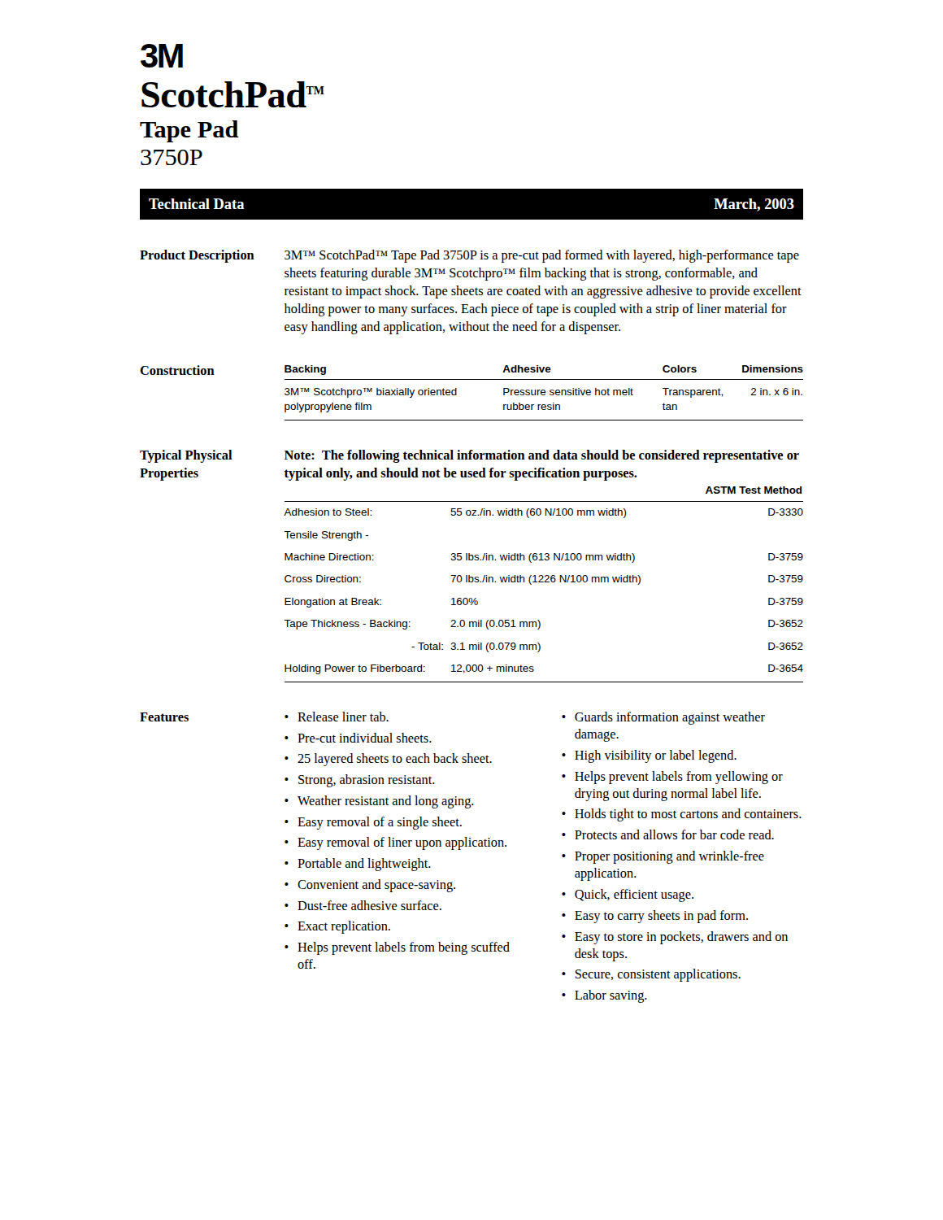3M
ScotchPadTM
Tape Pad
3750P
Technical Data March, 2003
Product Description
3M™ ScotchPad™ Tape Pad 3750P is a pre-cut pad formed with layered, high-performance tape sheets featuring durable 3M™ Scotchpro™ film backing that is strong, conformable, and resistant to impact shock. Tape sheets are coated with an aggressive adhesive to provide excellent holding power to many surfaces. Each piece of tape is coupled with a strip of liner material for easy handling and application, without the need for a dispenser.
Construction
| Backing | Adhesive | Colors | Dimensions |
| --- | --- | --- | --- |
| 3M™ Scotchpro™ biaxially oriented polypropylene film | Pressure sensitive hot melt rubber resin | Transparent, tan | 2 in. x 6 in. |
Typical Physical
Properties
Note: The following technical information and data should be considered representative or typical only, and should not be used for specification purposes.
| | | ASTM Test Method |
| --- | --- | --- |
| Adhesion to Steel: | 55 oz./in. width (60 N/100 mm width) | D-3330 |
| Tensile Strength - | | |
| Machine Direction: | 35 lbs./in. width (613 N/100 mm width) | D-3759 |
| Cross Direction: | 70 lbs./in. width (1226 N/100 mm width) | D-3759 |
| Elongation at Break: | 160% | D-3759 |
| Tape Thickness - Backing: | 2.0 mil (0.051 mm) | D-3652 |
| - Total: | 3.1 mil (0.079 mm) | D-3652 |
| Holding Power to Fiberboard: | 12,000 + minutes | D-3654 |
Features
Release liner tab.
Pre-cut individual sheets.
25 layered sheets to each back sheet.
Strong, abrasion resistant.
Weather resistant and long aging.
Easy removal of a single sheet.
Easy removal of liner upon application.
Portable and lightweight.
Convenient and space-saving.
Dust-free adhesive surface.
Exact replication.
Helps prevent labels from being scuffed off.
Guards information against weather damage.
High visibility or label legend.
Helps prevent labels from yellowing or drying out during normal label life.
Holds tight to most cartons and containers.
Protects and allows for bar code read.
Proper positioning and wrinkle-free application.
Quick, efficient usage.
Easy to carry sheets in pad form.
Easy to store in pockets, drawers and on desk tops.
Secure, consistent applications.
Labor saving.